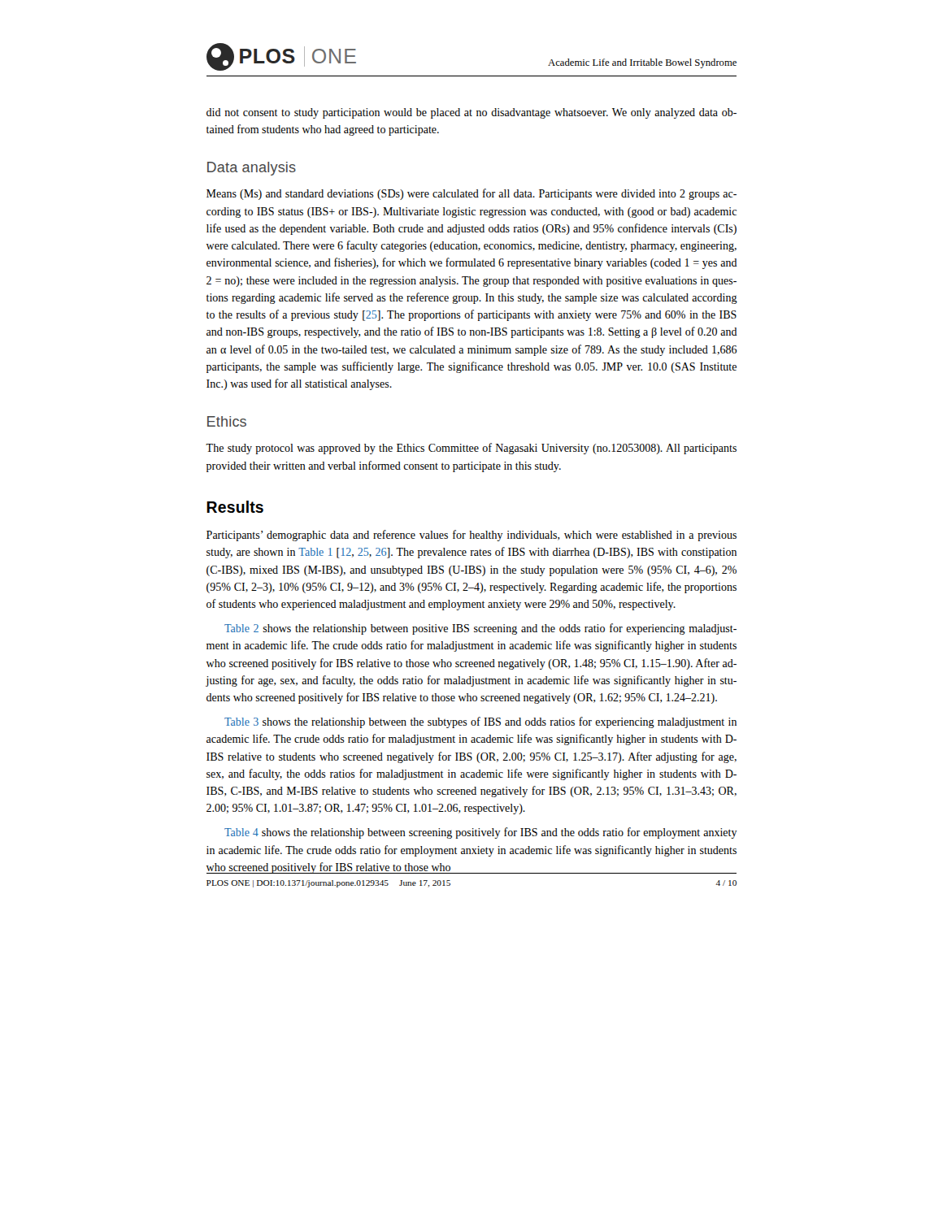PLOS
ONE
Academic Life and Irritable Bowel Syndrome
did not consent to study participation would be placed at no disadvantage whatsoever. We only analyzed data obtained from students who had agreed to participate.
Data analysis
Means (Ms) and standard deviations (SDs) were calculated for all data. Participants were divided into 2 groups according to IBS status (IBS+ or IBS-). Multivariate logistic regression was conducted, with (good or bad) academic life used as the dependent variable. Both crude and adjusted odds ratios (ORs) and 95% confidence intervals (CIs) were calculated. There were 6 faculty categories (education, economics, medicine, dentistry, pharmacy, engineering, environmental science, and fisheries), for which we formulated 6 representative binary variables (coded 1 = yes and 2 = no); these were included in the regression analysis. The group that responded with positive evaluations in questions regarding academic life served as the reference group. In this study, the sample size was calculated according to the results of a previous study [25]. The proportions of participants with anxiety were 75% and 60% in the IBS and non-IBS groups, respectively, and the ratio of IBS to non-IBS participants was 1:8. Setting a β level of 0.20 and an α level of 0.05 in the two-tailed test, we calculated a minimum sample size of 789. As the study included 1,686 participants, the sample was sufficiently large. The significance threshold was 0.05. JMP ver. 10.0 (SAS Institute Inc.) was used for all statistical analyses.
Ethics
The study protocol was approved by the Ethics Committee of Nagasaki University (no.12053008). All participants provided their written and verbal informed consent to participate in this study.
Results
Participants’ demographic data and reference values for healthy individuals, which were established in a previous study, are shown in Table 1 [12, 25, 26]. The prevalence rates of IBS with diarrhea (D-IBS), IBS with constipation (C-IBS), mixed IBS (M-IBS), and unsubtyped IBS (U-IBS) in the study population were 5% (95% CI, 4–6), 2% (95% CI, 2–3), 10% (95% CI, 9–12), and 3% (95% CI, 2–4), respectively. Regarding academic life, the proportions of students who experienced maladjustment and employment anxiety were 29% and 50%, respectively.
Table 2 shows the relationship between positive IBS screening and the odds ratio for experiencing maladjustment in academic life. The crude odds ratio for maladjustment in academic life was significantly higher in students who screened positively for IBS relative to those who screened negatively (OR, 1.48; 95% CI, 1.15–1.90). After adjusting for age, sex, and faculty, the odds ratio for maladjustment in academic life was significantly higher in students who screened positively for IBS relative to those who screened negatively (OR, 1.62; 95% CI, 1.24–2.21).
Table 3 shows the relationship between the subtypes of IBS and odds ratios for experiencing maladjustment in academic life. The crude odds ratio for maladjustment in academic life was significantly higher in students with D-IBS relative to students who screened negatively for IBS (OR, 2.00; 95% CI, 1.25–3.17). After adjusting for age, sex, and faculty, the odds ratios for maladjustment in academic life were significantly higher in students with D-IBS, C-IBS, and M-IBS relative to students who screened negatively for IBS (OR, 2.13; 95% CI, 1.31–3.43; OR, 2.00; 95% CI, 1.01–3.87; OR, 1.47; 95% CI, 1.01–2.06, respectively).
Table 4 shows the relationship between screening positively for IBS and the odds ratio for employment anxiety in academic life. The crude odds ratio for employment anxiety in academic life was significantly higher in students who screened positively for IBS relative to those who
PLOS ONE | DOI:10.1371/journal.pone.0129345 June 17, 2015
4 / 10